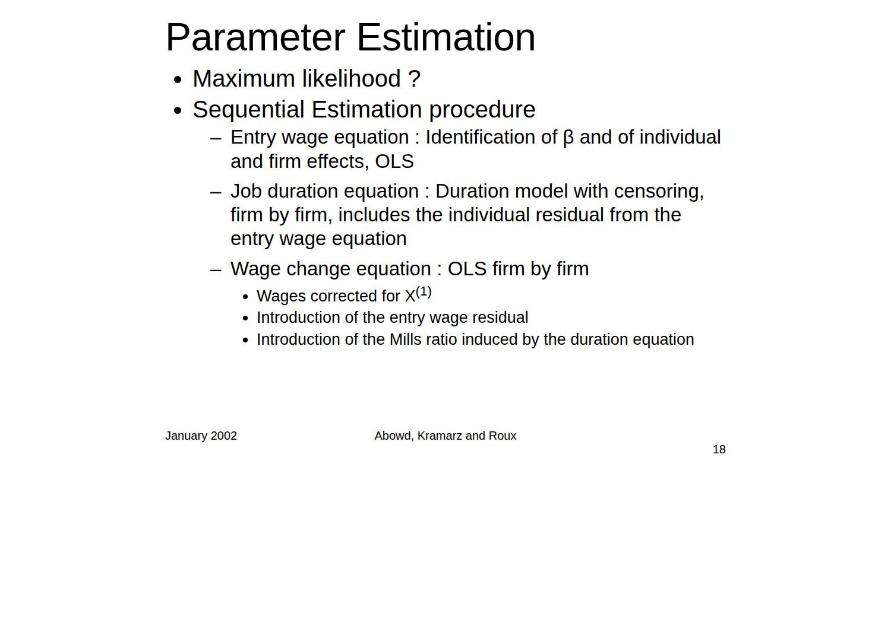Parameter Estimation
Maximum likelihood ?
Sequential Estimation procedure
Entry wage equation : Identification of β and of individual and firm effects, OLS
Job duration equation : Duration model with censoring, firm by firm, includes the individual residual from the entry wage equation
Wage change equation : OLS firm by firm
Wages corrected for X(1)
Introduction of the entry wage residual
Introduction of the Mills ratio induced by the duration equation
January 2002
Abowd, Kramarz and Roux
18